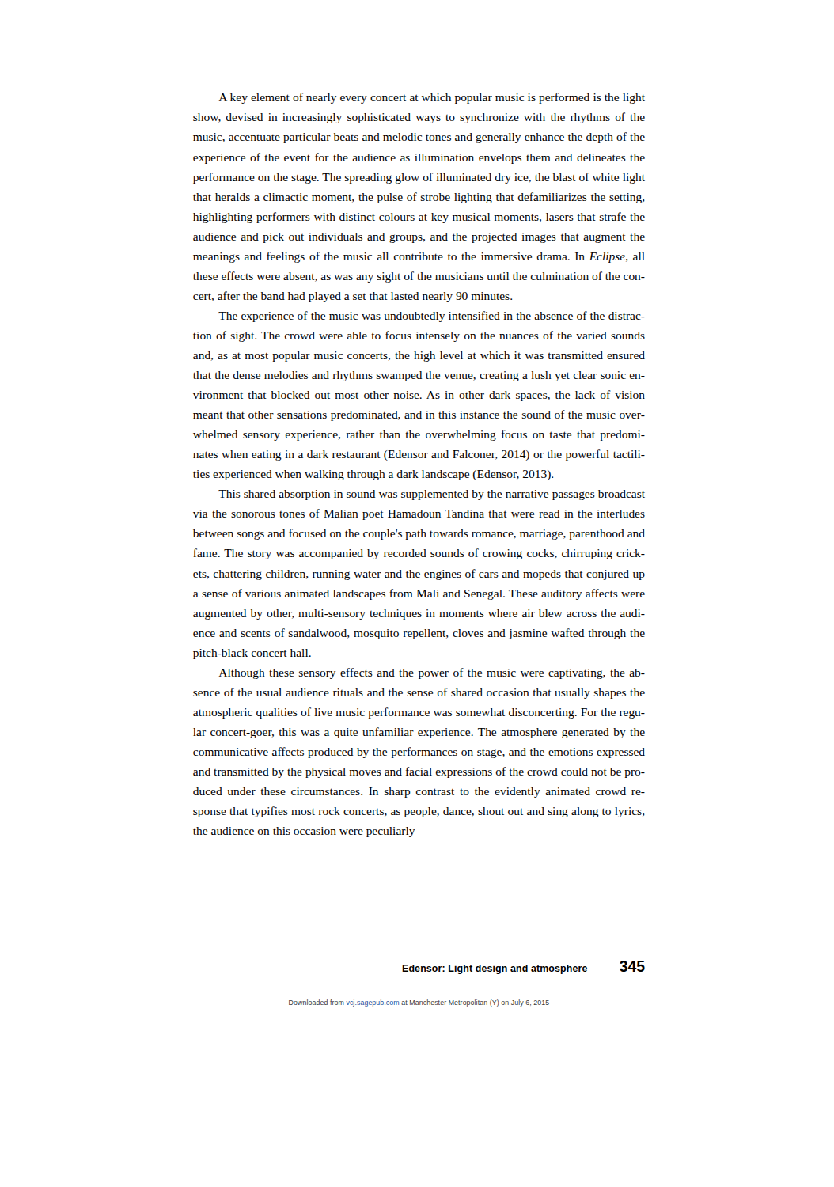A key element of nearly every concert at which popular music is performed is the light show, devised in increasingly sophisticated ways to synchronize with the rhythms of the music, accentuate particular beats and melodic tones and generally enhance the depth of the experience of the event for the audience as illumination envelops them and delineates the performance on the stage. The spreading glow of illuminated dry ice, the blast of white light that heralds a climactic moment, the pulse of strobe lighting that defamiliarizes the setting, highlighting performers with distinct colours at key musical moments, lasers that strafe the audience and pick out individuals and groups, and the projected images that augment the meanings and feelings of the music all contribute to the immersive drama. In Eclipse, all these effects were absent, as was any sight of the musicians until the culmination of the concert, after the band had played a set that lasted nearly 90 minutes.
The experience of the music was undoubtedly intensified in the absence of the distraction of sight. The crowd were able to focus intensely on the nuances of the varied sounds and, as at most popular music concerts, the high level at which it was transmitted ensured that the dense melodies and rhythms swamped the venue, creating a lush yet clear sonic environment that blocked out most other noise. As in other dark spaces, the lack of vision meant that other sensations predominated, and in this instance the sound of the music overwhelmed sensory experience, rather than the overwhelming focus on taste that predominates when eating in a dark restaurant (Edensor and Falconer, 2014) or the powerful tactilities experienced when walking through a dark landscape (Edensor, 2013).
This shared absorption in sound was supplemented by the narrative passages broadcast via the sonorous tones of Malian poet Hamadoun Tandina that were read in the interludes between songs and focused on the couple's path towards romance, marriage, parenthood and fame. The story was accompanied by recorded sounds of crowing cocks, chirruping crickets, chattering children, running water and the engines of cars and mopeds that conjured up a sense of various animated landscapes from Mali and Senegal. These auditory affects were augmented by other, multi-sensory techniques in moments where air blew across the audience and scents of sandalwood, mosquito repellent, cloves and jasmine wafted through the pitch-black concert hall.
Although these sensory effects and the power of the music were captivating, the absence of the usual audience rituals and the sense of shared occasion that usually shapes the atmospheric qualities of live music performance was somewhat disconcerting. For the regular concert-goer, this was a quite unfamiliar experience. The atmosphere generated by the communicative affects produced by the performances on stage, and the emotions expressed and transmitted by the physical moves and facial expressions of the crowd could not be produced under these circumstances. In sharp contrast to the evidently animated crowd response that typifies most rock concerts, as people, dance, shout out and sing along to lyrics, the audience on this occasion were peculiarly
Edensor: Light design and atmosphere 345
Downloaded from vcj.sagepub.com at Manchester Metropolitan (Y) on July 6, 2015